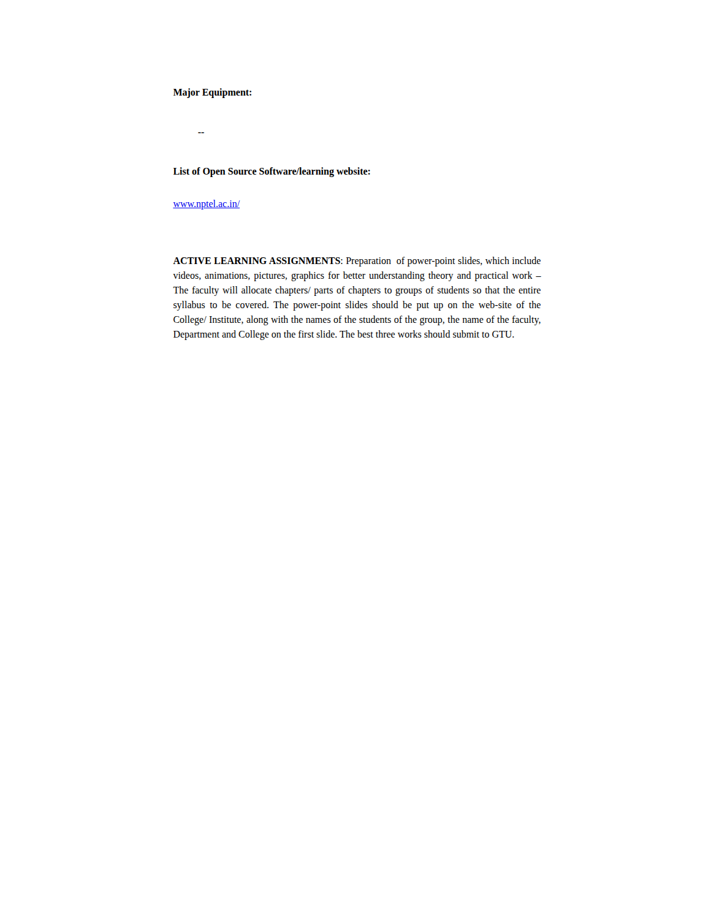Major Equipment:
--
List of Open Source Software/learning website:
www.nptel.ac.in/
ACTIVE LEARNING ASSIGNMENTS: Preparation of power-point slides, which include videos, animations, pictures, graphics for better understanding theory and practical work – The faculty will allocate chapters/ parts of chapters to groups of students so that the entire syllabus to be covered. The power-point slides should be put up on the web-site of the College/ Institute, along with the names of the students of the group, the name of the faculty, Department and College on the first slide. The best three works should submit to GTU.